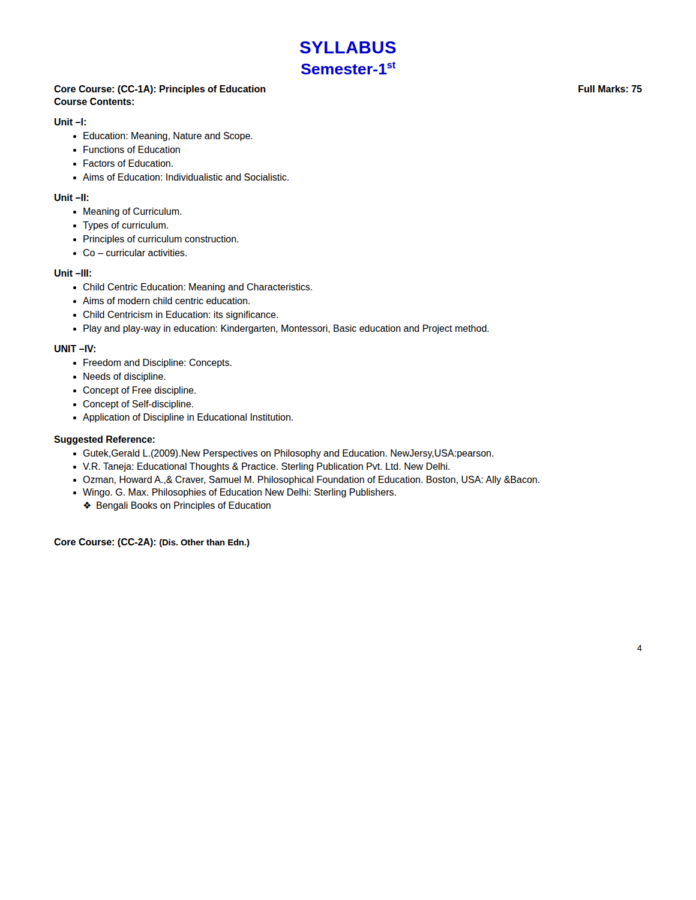SYLLABUS
Semester-1st
Core Course: (CC-1A): Principles of Education
Full Marks: 75
Course Contents:
Unit –I:
Education: Meaning, Nature and Scope.
Functions of Education
Factors of Education.
Aims of Education: Individualistic and Socialistic.
Unit –II:
Meaning of Curriculum.
Types of curriculum.
Principles of curriculum construction.
Co – curricular activities.
Unit –III:
Child Centric Education: Meaning and Characteristics.
Aims of modern child centric education.
Child Centricism in Education: its significance.
Play and play-way in education: Kindergarten, Montessori, Basic education and Project method.
UNIT –IV:
Freedom and Discipline: Concepts.
Needs of discipline.
Concept of Free discipline.
Concept of Self-discipline.
Application of Discipline in Educational Institution.
Suggested Reference:
Gutek,Gerald L.(2009).New Perspectives on Philosophy and Education. NewJersy,USA:pearson.
V.R. Taneja: Educational Thoughts & Practice. Sterling Publication Pvt. Ltd. New Delhi.
Ozman, Howard A.,& Craver, Samuel M. Philosophical Foundation of Education. Boston, USA: Ally &Bacon.
Wingo. G. Max. Philosophies of Education New Delhi: Sterling Publishers.
Bengali Books on Principles of Education
Core Course: (CC-2A): (Dis. Other than Edn.)
4